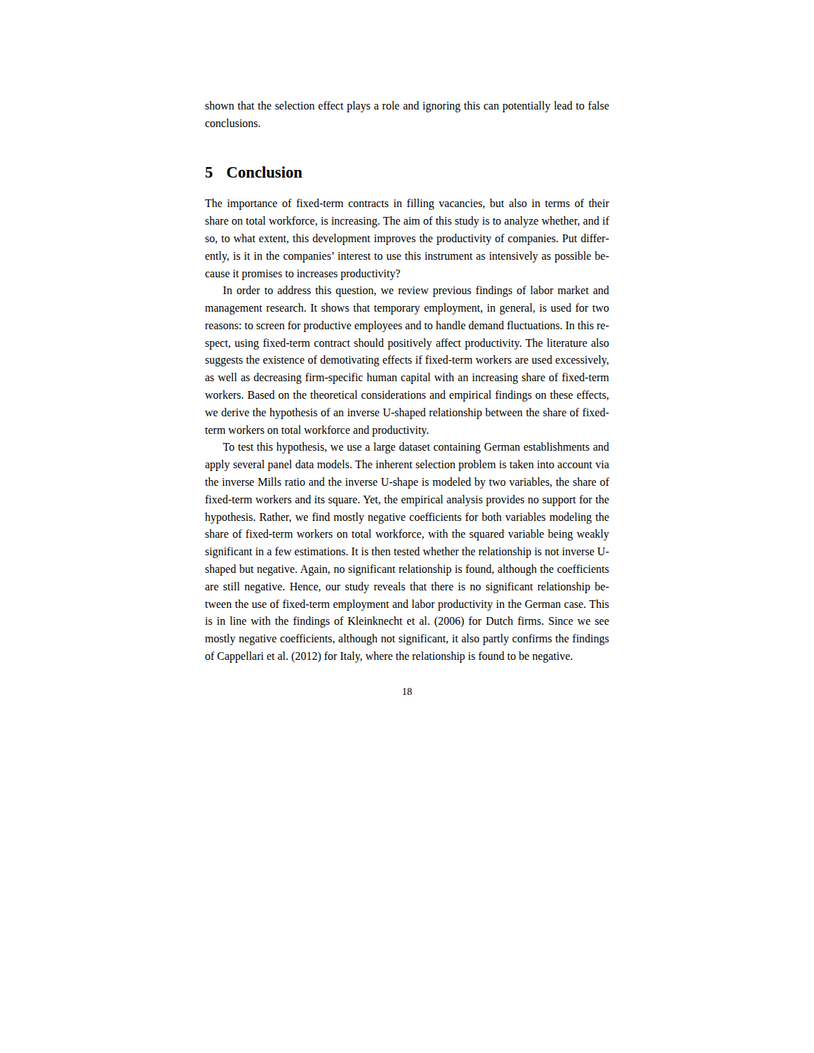shown that the selection effect plays a role and ignoring this can potentially lead to false conclusions.
5 Conclusion
The importance of fixed-term contracts in filling vacancies, but also in terms of their share on total workforce, is increasing. The aim of this study is to analyze whether, and if so, to what extent, this development improves the productivity of companies. Put differently, is it in the companies’ interest to use this instrument as intensively as possible because it promises to increases productivity?
In order to address this question, we review previous findings of labor market and management research. It shows that temporary employment, in general, is used for two reasons: to screen for productive employees and to handle demand fluctuations. In this respect, using fixed-term contract should positively affect productivity. The literature also suggests the existence of demotivating effects if fixed-term workers are used excessively, as well as decreasing firm-specific human capital with an increasing share of fixed-term workers. Based on the theoretical considerations and empirical findings on these effects, we derive the hypothesis of an inverse U-shaped relationship between the share of fixed-term workers on total workforce and productivity.
To test this hypothesis, we use a large dataset containing German establishments and apply several panel data models. The inherent selection problem is taken into account via the inverse Mills ratio and the inverse U-shape is modeled by two variables, the share of fixed-term workers and its square. Yet, the empirical analysis provides no support for the hypothesis. Rather, we find mostly negative coefficients for both variables modeling the share of fixed-term workers on total workforce, with the squared variable being weakly significant in a few estimations. It is then tested whether the relationship is not inverse U-shaped but negative. Again, no significant relationship is found, although the coefficients are still negative. Hence, our study reveals that there is no significant relationship between the use of fixed-term employment and labor productivity in the German case. This is in line with the findings of Kleinknecht et al. (2006) for Dutch firms. Since we see mostly negative coefficients, although not significant, it also partly confirms the findings of Cappellari et al. (2012) for Italy, where the relationship is found to be negative.
18